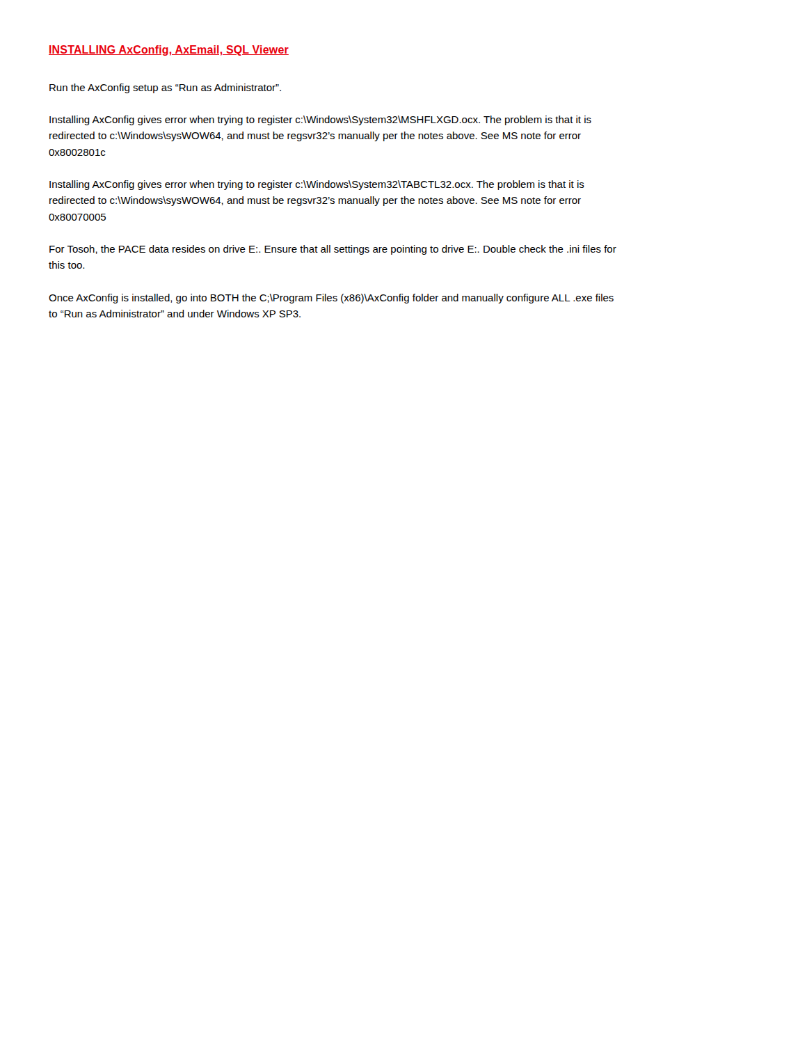INSTALLING AxConfig, AxEmail, SQL Viewer
Run the AxConfig setup as “Run as Administrator”.
Installing AxConfig gives error when trying to register c:\Windows\System32\MSHFLXGD.ocx. The problem is that it is redirected to c:\Windows\sysWOW64, and must be regsvr32’s manually per the notes above. See MS note for error 0x8002801c
Installing AxConfig gives error when trying to register c:\Windows\System32\TABCTL32.ocx. The problem is that it is redirected to c:\Windows\sysWOW64, and must be regsvr32’s manually per the notes above. See MS note for error 0x80070005
For Tosoh, the PACE data resides on drive E:. Ensure that all settings are pointing to drive E:. Double check the .ini files for this too.
Once AxConfig is installed, go into BOTH the C;\Program Files (x86)\AxConfig folder and manually configure ALL .exe files to “Run as Administrator” and under Windows XP SP3.